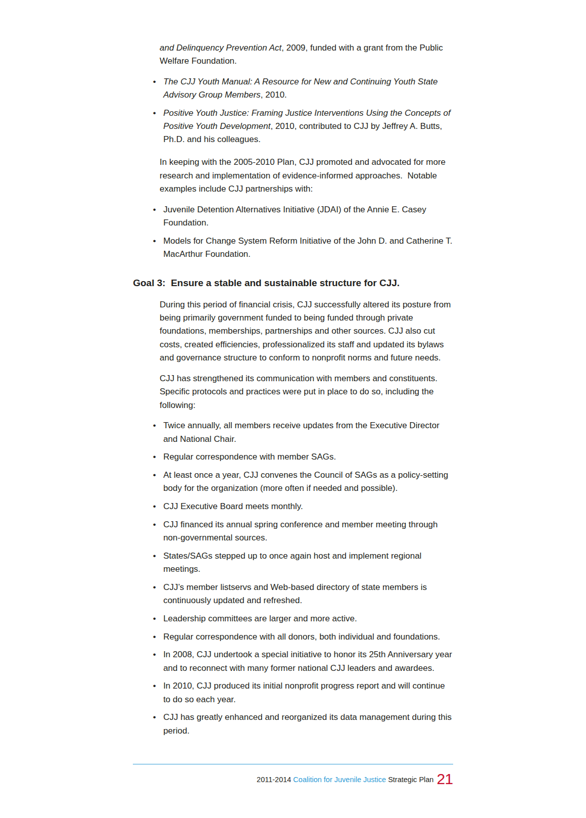and Delinquency Prevention Act, 2009, funded with a grant from the Public Welfare Foundation.
The CJJ Youth Manual: A Resource for New and Continuing Youth State Advisory Group Members, 2010.
Positive Youth Justice: Framing Justice Interventions Using the Concepts of Positive Youth Development, 2010, contributed to CJJ by Jeffrey A. Butts, Ph.D. and his colleagues.
In keeping with the 2005-2010 Plan, CJJ promoted and advocated for more research and implementation of evidence-informed approaches. Notable examples include CJJ partnerships with:
Juvenile Detention Alternatives Initiative (JDAI) of the Annie E. Casey Foundation.
Models for Change System Reform Initiative of the John D. and Catherine T. MacArthur Foundation.
Goal 3: Ensure a stable and sustainable structure for CJJ.
During this period of financial crisis, CJJ successfully altered its posture from being primarily government funded to being funded through private foundations, memberships, partnerships and other sources. CJJ also cut costs, created efficiencies, professionalized its staff and updated its bylaws and governance structure to conform to nonprofit norms and future needs.
CJJ has strengthened its communication with members and constituents. Specific protocols and practices were put in place to do so, including the following:
Twice annually, all members receive updates from the Executive Director and National Chair.
Regular correspondence with member SAGs.
At least once a year, CJJ convenes the Council of SAGs as a policy-setting body for the organization (more often if needed and possible).
CJJ Executive Board meets monthly.
CJJ financed its annual spring conference and member meeting through non-governmental sources.
States/SAGs stepped up to once again host and implement regional meetings.
CJJ’s member listservs and Web-based directory of state members is continuously updated and refreshed.
Leadership committees are larger and more active.
Regular correspondence with all donors, both individual and foundations.
In 2008, CJJ undertook a special initiative to honor its 25th Anniversary year and to reconnect with many former national CJJ leaders and awardees.
In 2010, CJJ produced its initial nonprofit progress report and will continue to do so each year.
CJJ has greatly enhanced and reorganized its data management during this period.
2011-2014 Coalition for Juvenile Justice Strategic Plan21